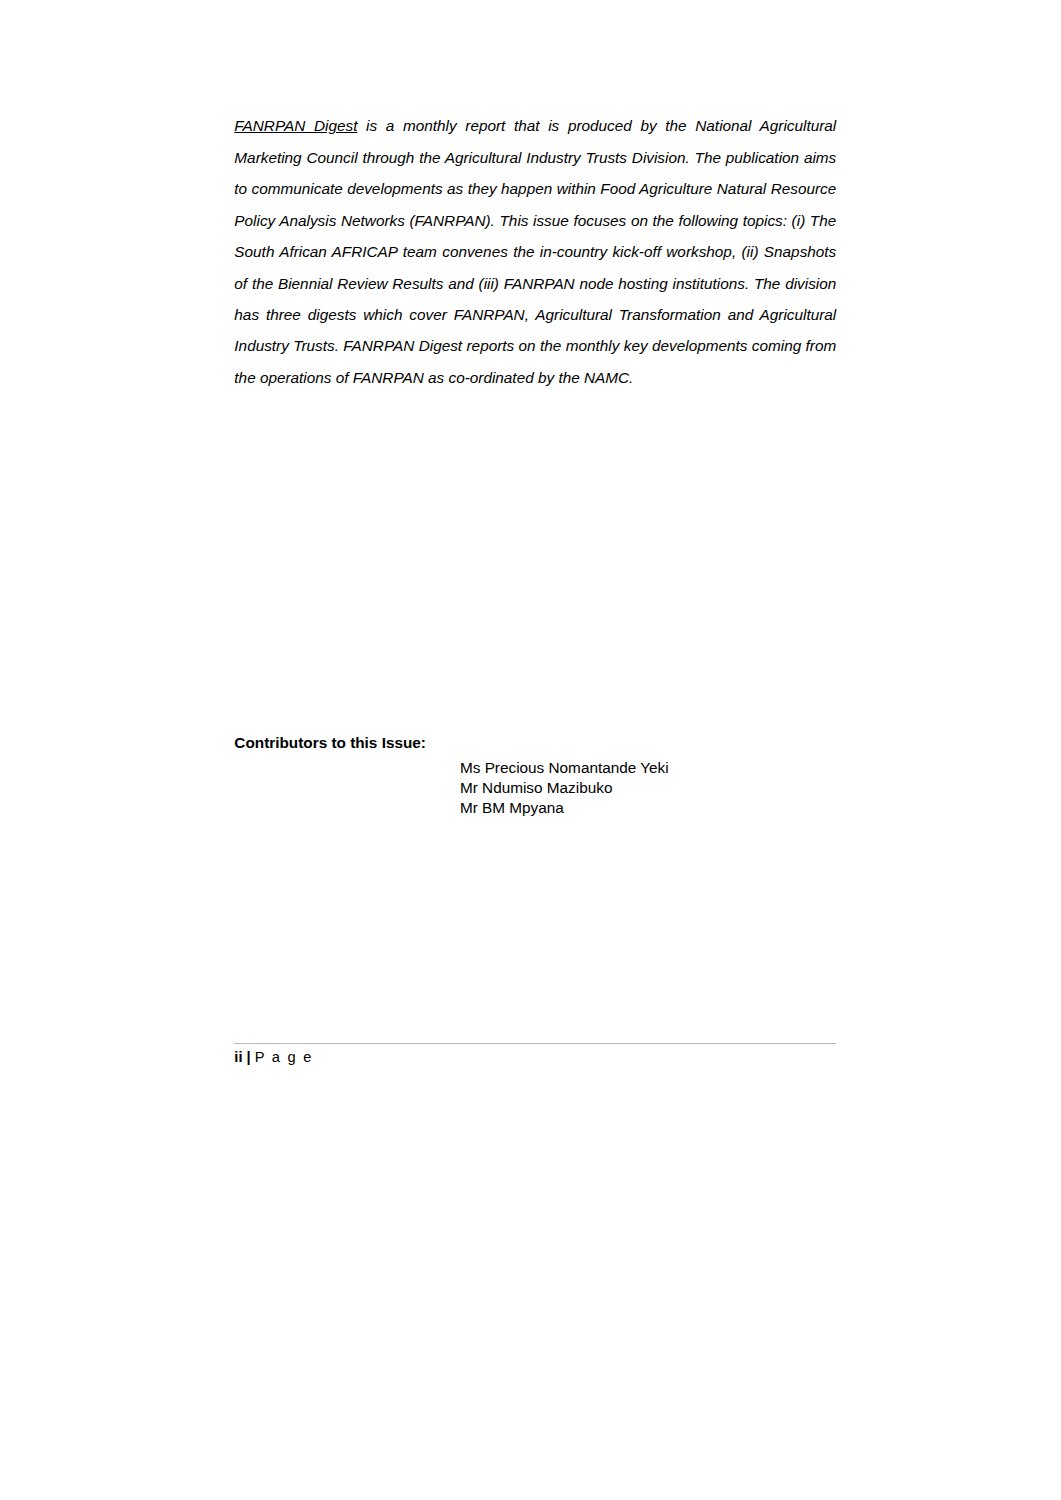FANRPAN Digest is a monthly report that is produced by the National Agricultural Marketing Council through the Agricultural Industry Trusts Division. The publication aims to communicate developments as they happen within Food Agriculture Natural Resource Policy Analysis Networks (FANRPAN). This issue focuses on the following topics: (i) The South African AFRICAP team convenes the in-country kick-off workshop, (ii) Snapshots of the Biennial Review Results and (iii) FANRPAN node hosting institutions. The division has three digests which cover FANRPAN, Agricultural Transformation and Agricultural Industry Trusts. FANRPAN Digest reports on the monthly key developments coming from the operations of FANRPAN as co-ordinated by the NAMC.
Contributors to this Issue:
Ms Precious Nomantande Yeki
Mr Ndumiso Mazibuko
Mr BM Mpyana
ii | P a g e